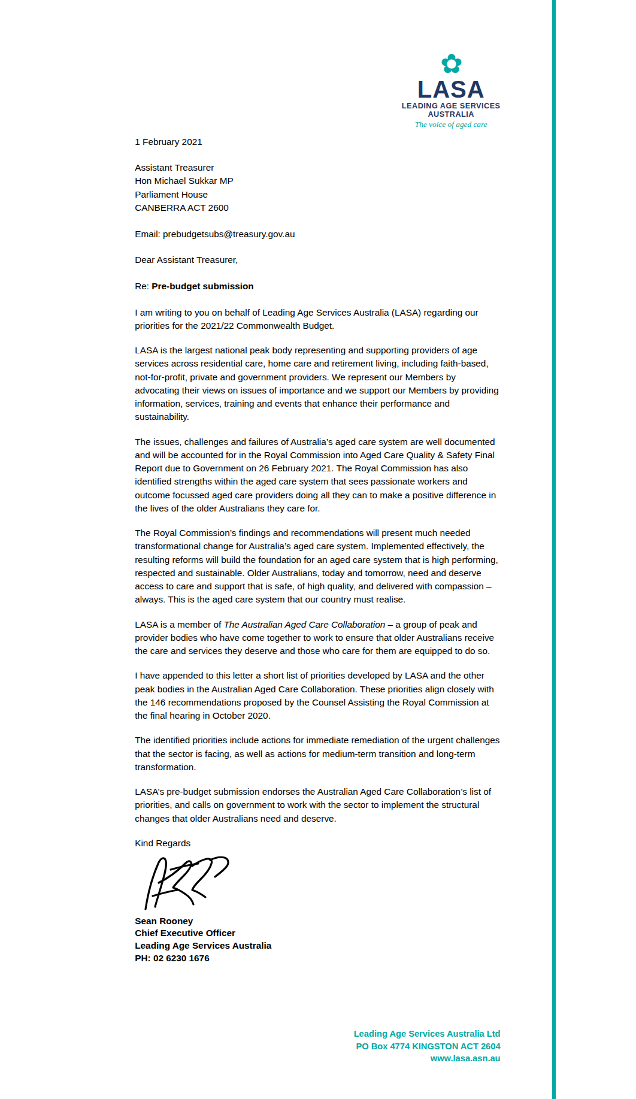✿ LASA LEADING AGE SERVICES AUSTRALIA The voice of aged care
1 February 2021
Assistant Treasurer
Hon Michael Sukkar MP
Parliament House
CANBERRA ACT 2600
Email: prebudgetsubs@treasury.gov.au
Dear Assistant Treasurer,
Re: Pre-budget submission
I am writing to you on behalf of Leading Age Services Australia (LASA) regarding our priorities for the 2021/22 Commonwealth Budget.
LASA is the largest national peak body representing and supporting providers of age services across residential care, home care and retirement living, including faith-based, not-for-profit, private and government providers. We represent our Members by advocating their views on issues of importance and we support our Members by providing information, services, training and events that enhance their performance and sustainability.
The issues, challenges and failures of Australia’s aged care system are well documented and will be accounted for in the Royal Commission into Aged Care Quality & Safety Final Report due to Government on 26 February 2021. The Royal Commission has also identified strengths within the aged care system that sees passionate workers and outcome focussed aged care providers doing all they can to make a positive difference in the lives of the older Australians they care for.
The Royal Commission’s findings and recommendations will present much needed transformational change for Australia’s aged care system. Implemented effectively, the resulting reforms will build the foundation for an aged care system that is high performing, respected and sustainable. Older Australians, today and tomorrow, need and deserve access to care and support that is safe, of high quality, and delivered with compassion – always. This is the aged care system that our country must realise.
LASA is a member of The Australian Aged Care Collaboration – a group of peak and provider bodies who have come together to work to ensure that older Australians receive the care and services they deserve and those who care for them are equipped to do so.
I have appended to this letter a short list of priorities developed by LASA and the other peak bodies in the Australian Aged Care Collaboration. These priorities align closely with the 146 recommendations proposed by the Counsel Assisting the Royal Commission at the final hearing in October 2020.
The identified priorities include actions for immediate remediation of the urgent challenges that the sector is facing, as well as actions for medium-term transition and long-term transformation.
LASA’s pre-budget submission endorses the Australian Aged Care Collaboration’s list of priorities, and calls on government to work with the sector to implement the structural changes that older Australians need and deserve.
Kind Regards
Sean Rooney Chief Executive Officer Leading Age Services Australia PH: 02 6230 1676
Leading Age Services Australia Ltd
PO Box 4774 KINGSTON ACT 2604
www.lasa.asn.au